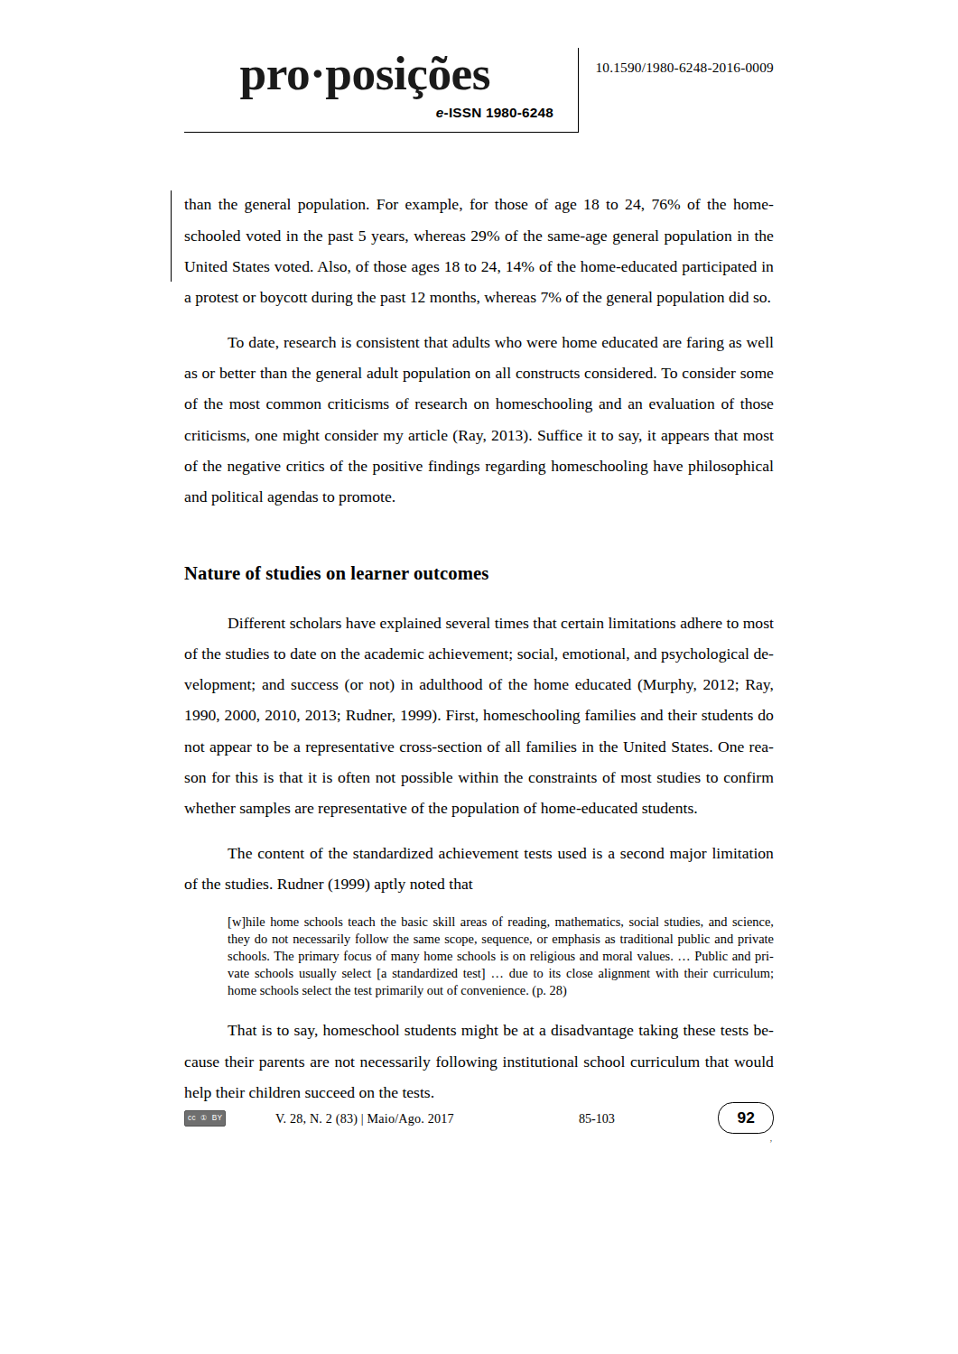10.1590/1980-6248-2016-0009
pro·posições
e-ISSN 1980-6248
than the general population. For example, for those of age 18 to 24, 76% of the homeschooled voted in the past 5 years, whereas 29% of the same-age general population in the United States voted. Also, of those ages 18 to 24, 14% of the home-educated participated in a protest or boycott during the past 12 months, whereas 7% of the general population did so.
To date, research is consistent that adults who were home educated are faring as well as or better than the general adult population on all constructs considered. To consider some of the most common criticisms of research on homeschooling and an evaluation of those criticisms, one might consider my article (Ray, 2013). Suffice it to say, it appears that most of the negative critics of the positive findings regarding homeschooling have philosophical and political agendas to promote.
Nature of studies on learner outcomes
Different scholars have explained several times that certain limitations adhere to most of the studies to date on the academic achievement; social, emotional, and psychological development; and success (or not) in adulthood of the home educated (Murphy, 2012; Ray, 1990, 2000, 2010, 2013; Rudner, 1999). First, homeschooling families and their students do not appear to be a representative cross-section of all families in the United States. One reason for this is that it is often not possible within the constraints of most studies to confirm whether samples are representative of the population of home-educated students.
The content of the standardized achievement tests used is a second major limitation of the studies. Rudner (1999) aptly noted that
[w]hile home schools teach the basic skill areas of reading, mathematics, social studies, and science, they do not necessarily follow the same scope, sequence, or emphasis as traditional public and private schools. The primary focus of many home schools is on religious and moral values. … Public and private schools usually select [a standardized test] … due to its close alignment with their curriculum; home schools select the test primarily out of convenience. (p. 28)
That is to say, homeschool students might be at a disadvantage taking these tests because their parents are not necessarily following institutional school curriculum that would help their children succeed on the tests.
cc ① BY
V. 28, N. 2 (83) | Maio/Ago. 2017
85-103
92
,